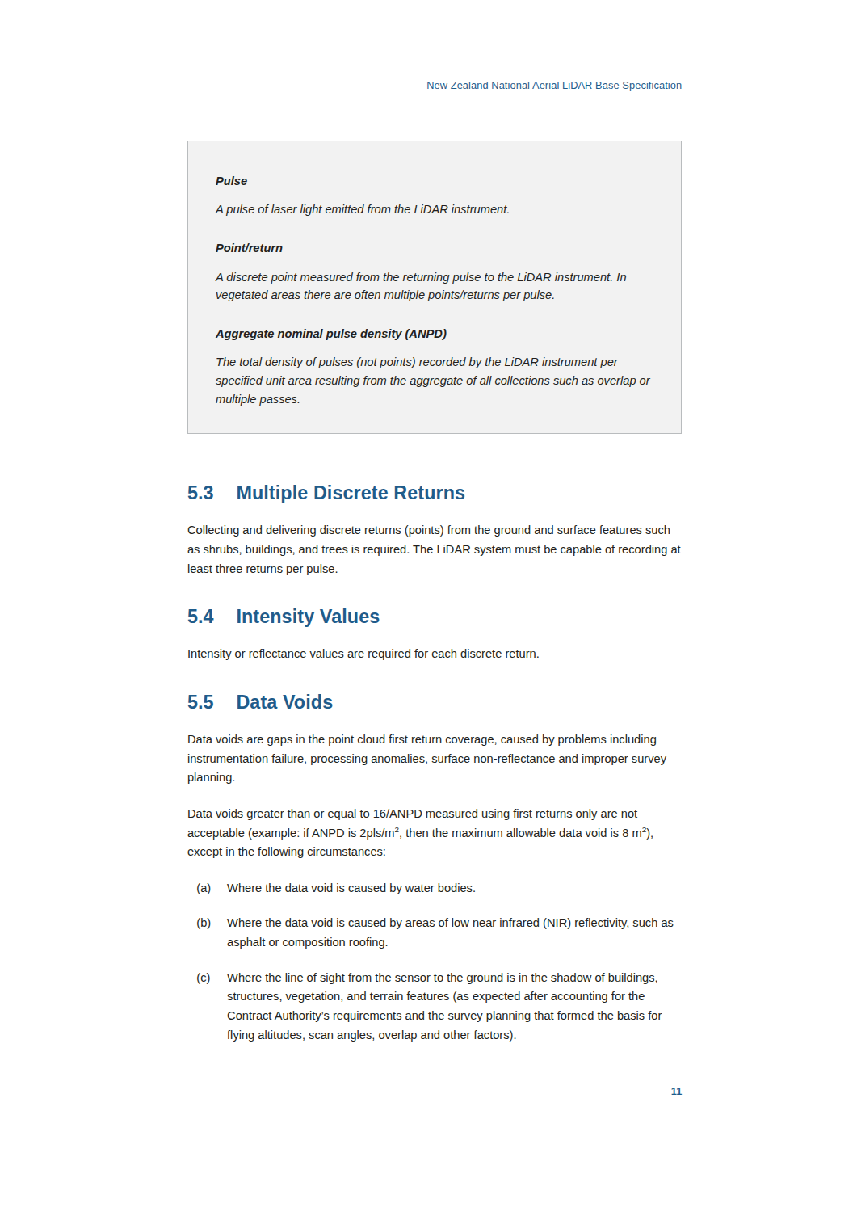New Zealand National Aerial LiDAR Base Specification
Pulse
A pulse of laser light emitted from the LiDAR instrument.
Point/return
A discrete point measured from the returning pulse to the LiDAR instrument. In vegetated areas there are often multiple points/returns per pulse.
Aggregate nominal pulse density (ANPD)
The total density of pulses (not points) recorded by the LiDAR instrument per specified unit area resulting from the aggregate of all collections such as overlap or multiple passes.
5.3 Multiple Discrete Returns
Collecting and delivering discrete returns (points) from the ground and surface features such as shrubs, buildings, and trees is required. The LiDAR system must be capable of recording at least three returns per pulse.
5.4 Intensity Values
Intensity or reflectance values are required for each discrete return.
5.5 Data Voids
Data voids are gaps in the point cloud first return coverage, caused by problems including instrumentation failure, processing anomalies, surface non-reflectance and improper survey planning.
Data voids greater than or equal to 16/ANPD measured using first returns only are not acceptable (example: if ANPD is 2pls/m2, then the maximum allowable data void is 8 m2), except in the following circumstances:
(a) Where the data void is caused by water bodies.
(b) Where the data void is caused by areas of low near infrared (NIR) reflectivity, such as asphalt or composition roofing.
(c) Where the line of sight from the sensor to the ground is in the shadow of buildings, structures, vegetation, and terrain features (as expected after accounting for the Contract Authority’s requirements and the survey planning that formed the basis for flying altitudes, scan angles, overlap and other factors).
11